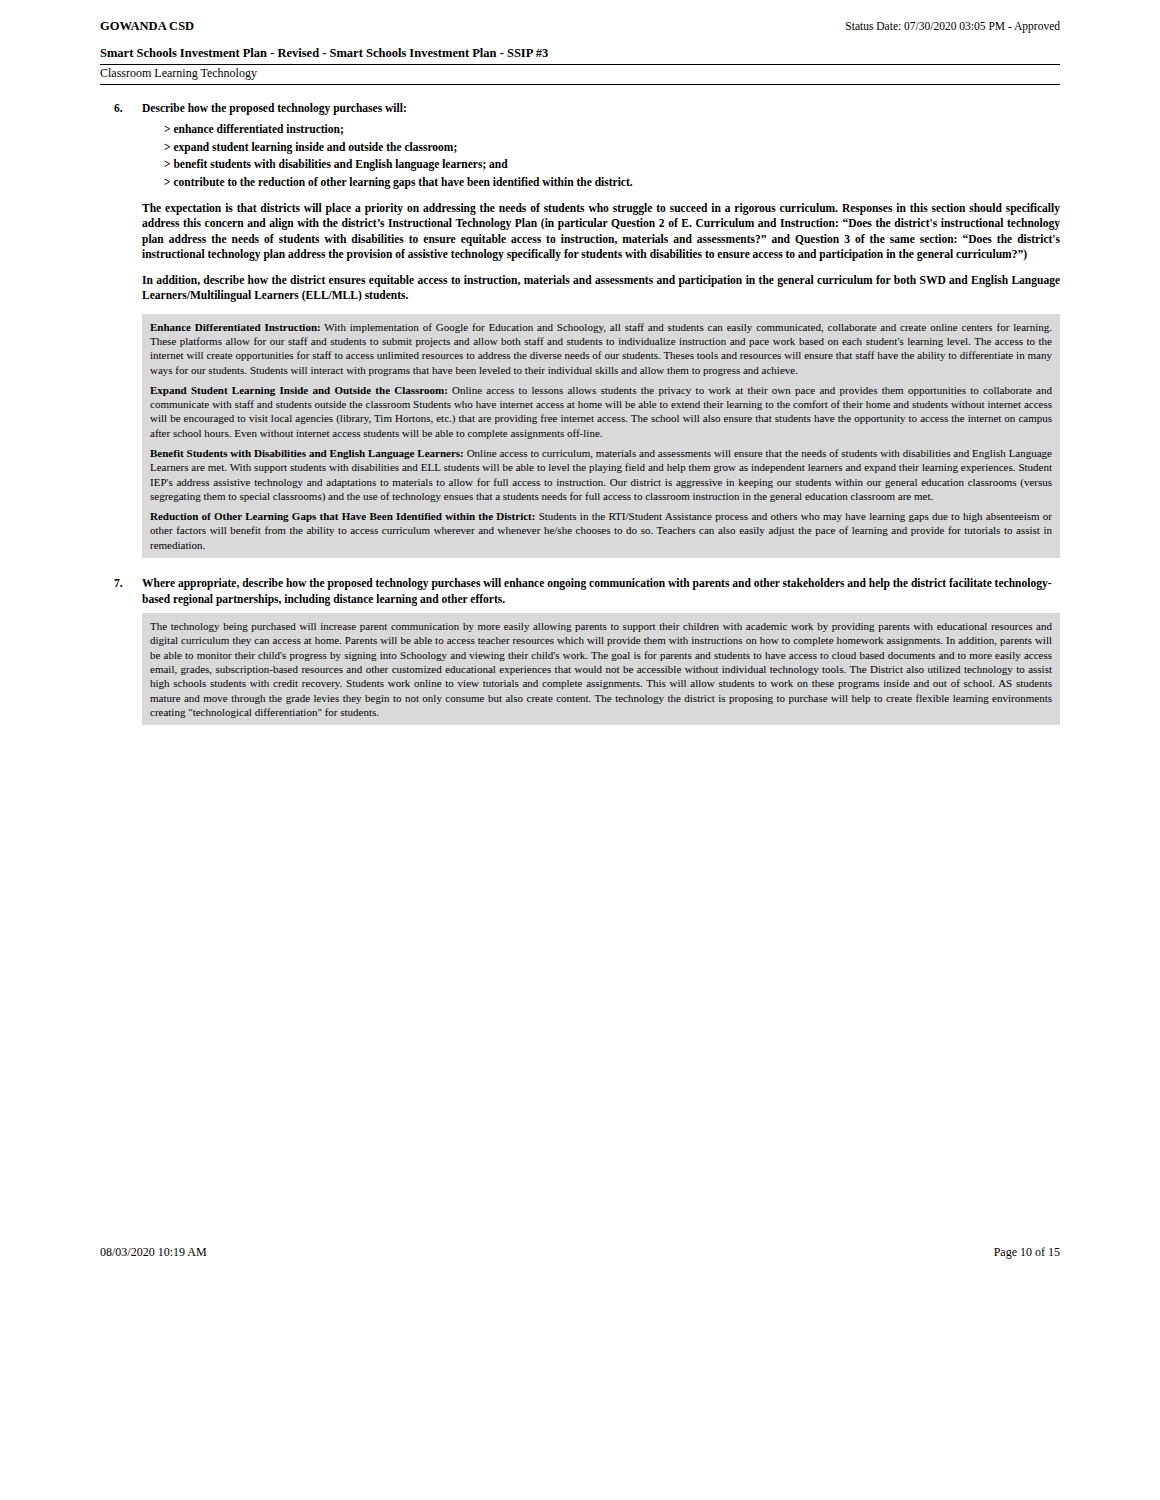GOWANDA CSD Status Date: 07/30/2020 03:05 PM - Approved
Smart Schools Investment Plan - Revised - Smart Schools Investment Plan - SSIP #3
Classroom Learning Technology
6.
Describe how the proposed technology purchases will:
enhance differentiated instruction;
expand student learning inside and outside the classroom;
benefit students with disabilities and English language learners; and
contribute to the reduction of other learning gaps that have been identified within the district.
The expectation is that districts will place a priority on addressing the needs of students who struggle to succeed in a rigorous curriculum. Responses in this section should specifically address this concern and align with the district’s Instructional Technology Plan (in particular Question 2 of E. Curriculum and Instruction: “Does the district's instructional technology plan address the needs of students with disabilities to ensure equitable access to instruction, materials and assessments?” and Question 3 of the same section: “Does the district's instructional technology plan address the provision of assistive technology specifically for students with disabilities to ensure access to and participation in the general curriculum?”)
In addition, describe how the district ensures equitable access to instruction, materials and assessments and participation in the general curriculum for both SWD and English Language Learners/Multilingual Learners (ELL/MLL) students.
Enhance Differentiated Instruction: With implementation of Google for Education and Schoology, all staff and students can easily communicated, collaborate and create online centers for learning. These platforms allow for our staff and students to submit projects and allow both staff and students to individualize instruction and pace work based on each student's learning level. The access to the internet will create opportunities for staff to access unlimited resources to address the diverse needs of our students. Theses tools and resources will ensure that staff have the ability to differentiate in many ways for our students. Students will interact with programs that have been leveled to their individual skills and allow them to progress and achieve.
Expand Student Learning Inside and Outside the Classroom: Online access to lessons allows students the privacy to work at their own pace and provides them opportunities to collaborate and communicate with staff and students outside the classroom Students who have internet access at home will be able to extend their learning to the comfort of their home and students without internet access will be encouraged to visit local agencies (library, Tim Hortons, etc.) that are providing free internet access. The school will also ensure that students have the opportunity to access the internet on campus after school hours. Even without internet access students will be able to complete assignments off-line.
Benefit Students with Disabilities and English Language Learners: Online access to curriculum, materials and assessments will ensure that the needs of students with disabilities and English Language Learners are met. With support students with disabilities and ELL students will be able to level the playing field and help them grow as independent learners and expand their learning experiences. Student IEP's address assistive technology and adaptations to materials to allow for full access to instruction. Our district is aggressive in keeping our students within our general education classrooms (versus segregating them to special classrooms) and the use of technology ensues that a students needs for full access to classroom instruction in the general education classroom are met.
Reduction of Other Learning Gaps that Have Been Identified within the District: Students in the RTI/Student Assistance process and others who may have learning gaps due to high absenteeism or other factors will benefit from the ability to access curriculum wherever and whenever he/she chooses to do so. Teachers can also easily adjust the pace of learning and provide for tutorials to assist in remediation.
7.
Where appropriate, describe how the proposed technology purchases will enhance ongoing communication with parents and other stakeholders and help the district facilitate technology-based regional partnerships, including distance learning and other efforts.
The technology being purchased will increase parent communication by more easily allowing parents to support their children with academic work by providing parents with educational resources and digital curriculum they can access at home. Parents will be able to access teacher resources which will provide them with instructions on how to complete homework assignments. In addition, parents will be able to monitor their child's progress by signing into Schoology and viewing their child's work. The goal is for parents and students to have access to cloud based documents and to more easily access email, grades, subscription-based resources and other customized educational experiences that would not be accessible without individual technology tools. The District also utilized technology to assist high schools students with credit recovery. Students work online to view tutorials and complete assignments. This will allow students to work on these programs inside and out of school. AS students mature and move through the grade levies they begin to not only consume but also create content. The technology the district is proposing to purchase will help to create flexible learning environments creating "technological differentiation" for students.
08/03/2020 10:19 AM Page 10 of 15